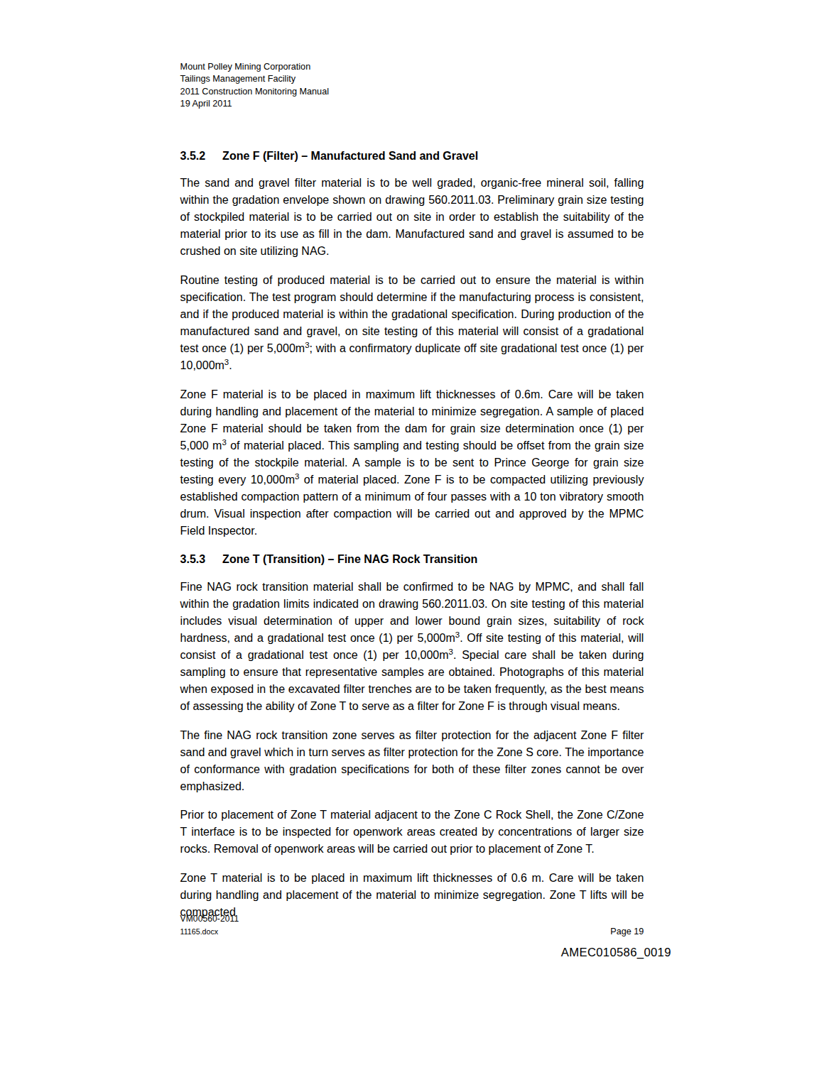Mount Polley Mining Corporation
Tailings Management Facility
2011 Construction Monitoring Manual
19 April 2011
3.5.2 Zone F (Filter) – Manufactured Sand and Gravel
The sand and gravel filter material is to be well graded, organic-free mineral soil, falling within the gradation envelope shown on drawing 560.2011.03. Preliminary grain size testing of stockpiled material is to be carried out on site in order to establish the suitability of the material prior to its use as fill in the dam. Manufactured sand and gravel is assumed to be crushed on site utilizing NAG.
Routine testing of produced material is to be carried out to ensure the material is within specification. The test program should determine if the manufacturing process is consistent, and if the produced material is within the gradational specification. During production of the manufactured sand and gravel, on site testing of this material will consist of a gradational test once (1) per 5,000m3; with a confirmatory duplicate off site gradational test once (1) per 10,000m3.
Zone F material is to be placed in maximum lift thicknesses of 0.6m. Care will be taken during handling and placement of the material to minimize segregation. A sample of placed Zone F material should be taken from the dam for grain size determination once (1) per 5,000 m3 of material placed. This sampling and testing should be offset from the grain size testing of the stockpile material. A sample is to be sent to Prince George for grain size testing every 10,000m3 of material placed. Zone F is to be compacted utilizing previously established compaction pattern of a minimum of four passes with a 10 ton vibratory smooth drum. Visual inspection after compaction will be carried out and approved by the MPMC Field Inspector.
3.5.3 Zone T (Transition) – Fine NAG Rock Transition
Fine NAG rock transition material shall be confirmed to be NAG by MPMC, and shall fall within the gradation limits indicated on drawing 560.2011.03. On site testing of this material includes visual determination of upper and lower bound grain sizes, suitability of rock hardness, and a gradational test once (1) per 5,000m3. Off site testing of this material, will consist of a gradational test once (1) per 10,000m3. Special care shall be taken during sampling to ensure that representative samples are obtained. Photographs of this material when exposed in the excavated filter trenches are to be taken frequently, as the best means of assessing the ability of Zone T to serve as a filter for Zone F is through visual means.
The fine NAG rock transition zone serves as filter protection for the adjacent Zone F filter sand and gravel which in turn serves as filter protection for the Zone S core. The importance of conformance with gradation specifications for both of these filter zones cannot be over emphasized.
Prior to placement of Zone T material adjacent to the Zone C Rock Shell, the Zone C/Zone T interface is to be inspected for openwork areas created by concentrations of larger size rocks. Removal of openwork areas will be carried out prior to placement of Zone T.
Zone T material is to be placed in maximum lift thicknesses of 0.6 m. Care will be taken during handling and placement of the material to minimize segregation. Zone T lifts will be compacted
VM00560-2011
11165.docx Page 19
AMEC010586_0019